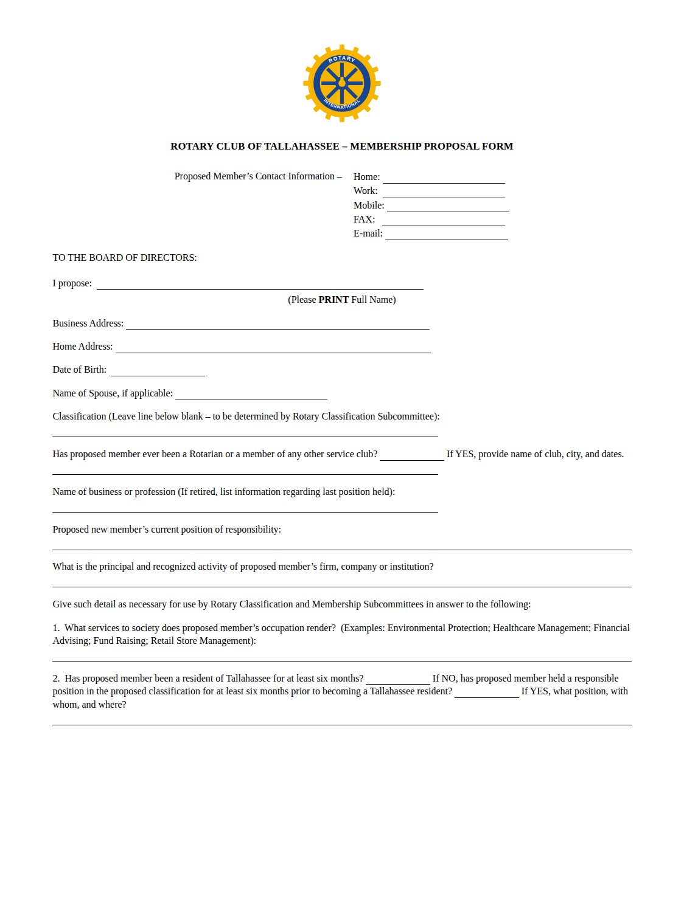ROTARY INTERNATIONAL
ROTARY CLUB OF TALLAHASSEE – MEMBERSHIP PROPOSAL FORM
Proposed Member’s Contact Information –
Home:
Work:
Mobile:
FAX:
E-mail:
TO THE BOARD OF DIRECTORS:
I propose:
(Please PRINT Full Name)
Business Address:
Home Address:
Date of Birth:
Name of Spouse, if applicable:
Classification (Leave line below blank – to be determined by Rotary Classification Subcommittee):
Has proposed member ever been a Rotarian or a member of any other service club? If YES, provide name of club, city, and dates.
Name of business or profession (If retired, list information regarding last position held):
Proposed new member’s current position of responsibility:
What is the principal and recognized activity of proposed member’s firm, company or institution?
Give such detail as necessary for use by Rotary Classification and Membership Subcommittees in answer to the following:
1. What services to society does proposed member’s occupation render? (Examples: Environmental Protection; Healthcare Management; Financial Advising; Fund Raising; Retail Store Management):
2. Has proposed member been a resident of Tallahassee for at least six months? If NO, has proposed member held a responsible position in the proposed classification for at least six months prior to becoming a Tallahassee resident? If YES, what position, with whom, and where?